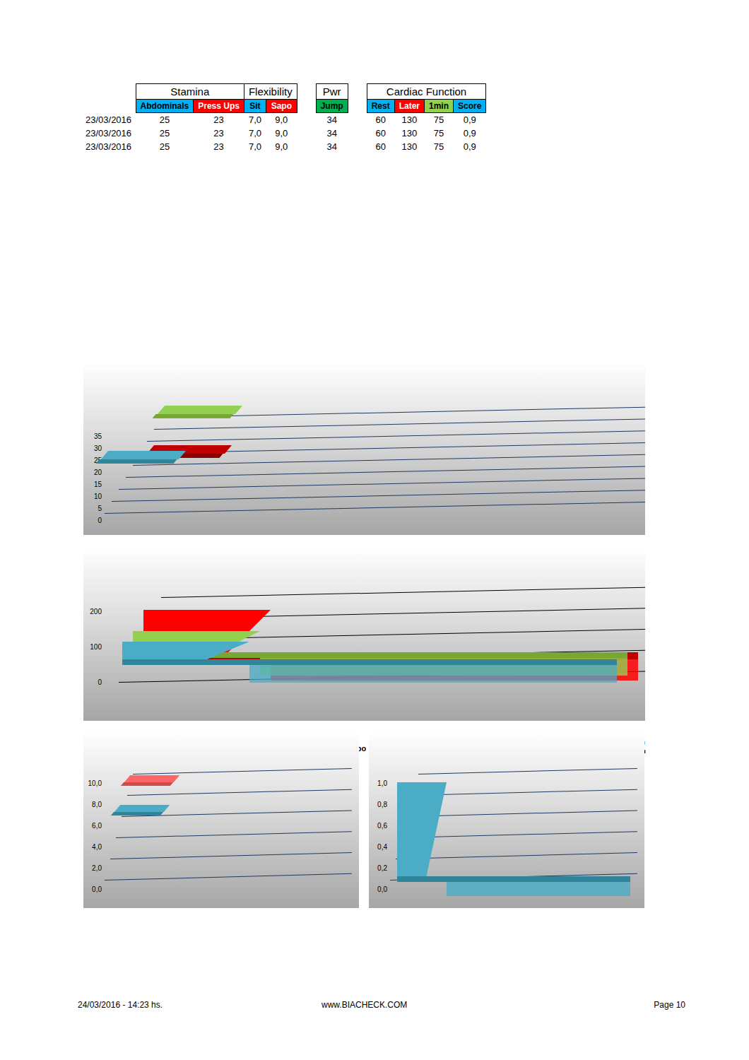| | Stamina | Flexibility | | Pwr | | Cardiac Function |
| | Abdominals | Press Ups | Sit | Sapo | | Jump | | Rest | Later | 1min | Score |
| 23/03/2016 | 25 | 23 | 7,0 | 9,0 | | 34 | | 60 | 130 | 75 | 0,9 |
| 23/03/2016 | 25 | 23 | 7,0 | 9,0 | | 34 | | 60 | 130 | 75 | 0,9 |
| 23/03/2016 | 25 | 23 | 7,0 | 9,0 | | 34 | | 60 | 130 | 75 | 0,9 |
STAMINA
Abdominals Press Ups Jump
35
30
25
20
15
10
5
0
CARDIAC
Rest 1 Minute After Test Immediately
200
100
0
Sit & Reach/Sapo
Sit & Reach Sapo
10,0
8,0
6,0
4,0
2,0
0,0
SCORE
1,0
0,8
0,6
0,4
0,2
0,0
24/03/2016 - 14:23 hs. www.BIACHECK.COM Page 10